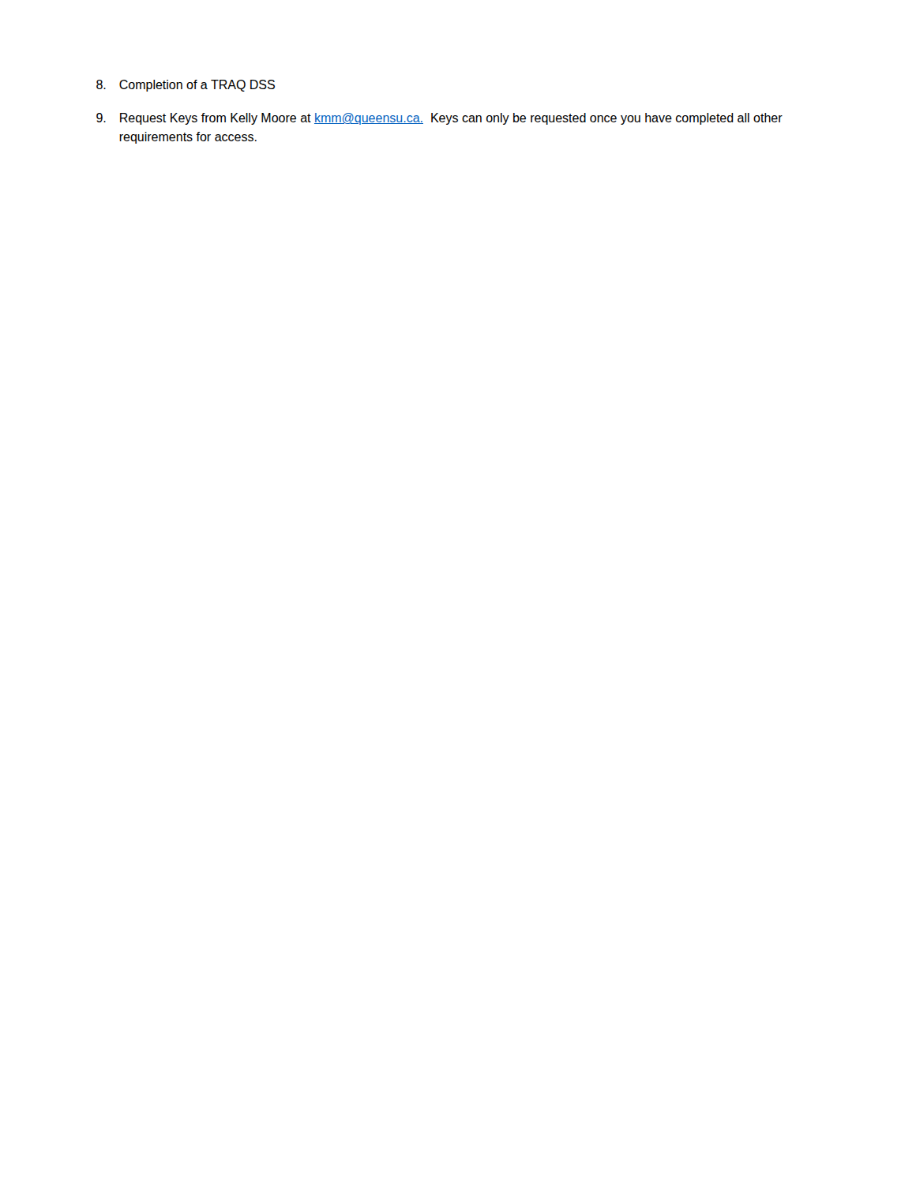Completion of a TRAQ DSS
Request Keys from Kelly Moore at kmm@queensu.ca. Keys can only be requested once you have completed all other requirements for access.